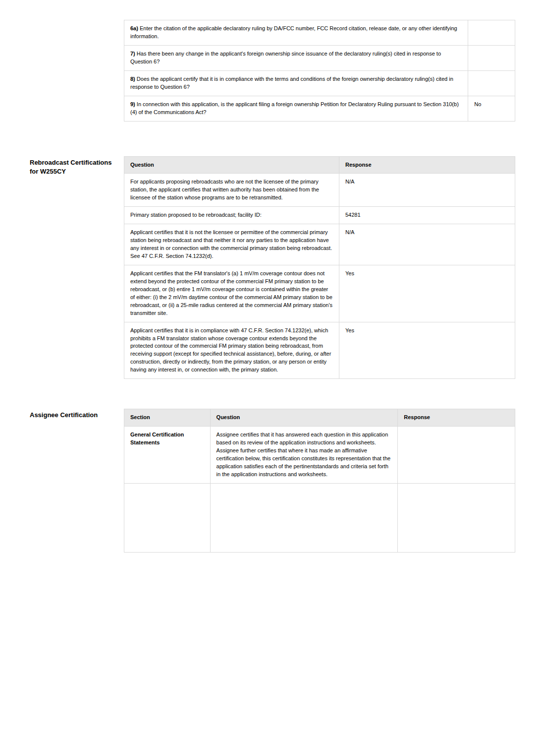| 6a) Enter the citation of the applicable declaratory ruling by DA/FCC number, FCC Record citation, release date, or any other identifying information. | |
| 7) Has there been any change in the applicant's foreign ownership since issuance of the declaratory ruling(s) cited in response to Question 6? | |
| 8) Does the applicant certify that it is in compliance with the terms and conditions of the foreign ownership declaratory ruling(s) cited in response to Question 6? | |
| 9) In connection with this application, is the applicant filing a foreign ownership Petition for Declaratory Ruling pursuant to Section 310(b)(4) of the Communications Act? | No |
Rebroadcast Certifications for W255CY
| Question | Response |
| --- | --- |
| For applicants proposing rebroadcasts who are not the licensee of the primary station, the applicant certifies that written authority has been obtained from the licensee of the station whose programs are to be retransmitted. | N/A |
| Primary station proposed to be rebroadcast; facility ID: | 54281 |
| Applicant certifies that it is not the licensee or permittee of the commercial primary station being rebroadcast and that neither it nor any parties to the application have any interest in or connection with the commercial primary station being rebroadcast. See 47 C.F.R. Section 74.1232(d). | N/A |
| Applicant certifies that the FM translator's (a) 1 mV/m coverage contour does not extend beyond the protected contour of the commercial FM primary station to be rebroadcast, or (b) entire 1 mV/m coverage contour is contained within the greater of either: (i) the 2 mV/m daytime contour of the commercial AM primary station to be rebroadcast, or (ii) a 25-mile radius centered at the commercial AM primary station's transmitter site. | Yes |
| Applicant certifies that it is in compliance with 47 C.F.R. Section 74.1232(e), which prohibits a FM translator station whose coverage contour extends beyond the protected contour of the commercial FM primary station being rebroadcast, from receiving support (except for specified technical assistance), before, during, or after construction, directly or indirectly, from the primary station, or any person or entity having any interest in, or connection with, the primary station. | Yes |
Assignee Certification
| Section | Question | Response |
| --- | --- | --- |
| General Certification Statements | Assignee certifies that it has answered each question in this application based on its review of the application instructions and worksheets. Assignee further certifies that where it has made an affirmative certification below, this certification constitutes its representation that the application satisfies each of the pertinentstandards and criteria set forth in the application instructions and worksheets. | |